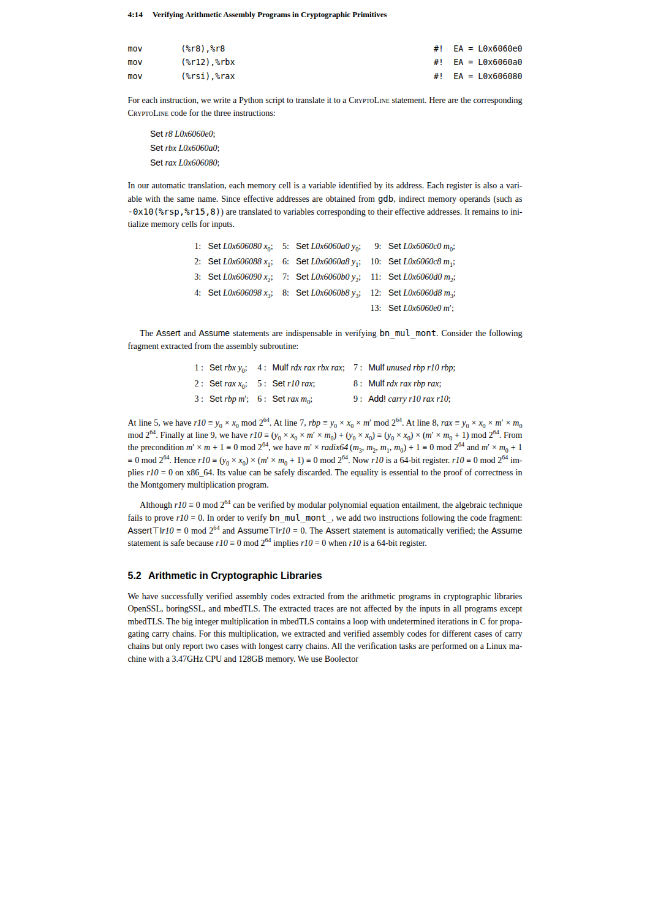4:14 Verifying Arithmetic Assembly Programs in Cryptographic Primitives
| mov | (%r8),%r8 | #! EA = L0x6060e0 |
| mov | (%r12),%rbx | #! EA = L0x6060a0 |
| mov | (%rsi),%rax | #! EA = L0x606080 |
For each instruction, we write a Python script to translate it to a CryptoLine statement. Here are the corresponding CryptoLine code for the three instructions:
Set r8 L0x6060e0;
Set rbx L0x6060a0;
Set rax L0x606080;
In our automatic translation, each memory cell is a variable identified by its address. Each register is also a variable with the same name. Since effective addresses are obtained from gdb, indirect memory operands (such as -0x10(%rsp,%r15,8)) are translated to variables corresponding to their effective addresses. It remains to initialize memory cells for inputs.
| 1: | Set L0x606080 x 0 ; | 5: | Set L0x6060a0 y 0 ; | 9: | Set L0x6060c0 m 0 ; |
| 2: | Set L0x606088 x 1 ; | 6: | Set L0x6060a8 y 1 ; | 10: | Set L0x6060c8 m 1 ; |
| 3: | Set L0x606090 x 2 ; | 7: | Set L0x6060b0 y 2 ; | 11: | Set L0x6060d0 m 2 ; |
| 4: | Set L0x606098 x 3 ; | 8: | Set L0x6060b8 y 3 ; | 12: | Set L0x6060d8 m 3 ; |
| | | | | 13: | Set L0x6060e0 m ′; |
The Assert and Assume statements are indispensable in verifying bn_mul_mont. Consider the following fragment extracted from the assembly subroutine:
| 1 : | Set rbx y 0 ; | 4 : | Mulf rdx rax rbx rax ; | 7 : | Mulf unused rbp r10 rbp ; |
| 2 : | Set rax x 0 ; | 5 : | Set r10 rax ; | 8 : | Mulf rdx rax rbp rax ; |
| 3 : | Set rbp m ′; | 6 : | Set rax m 0 ; | 9 : | Add! carry r10 rax r10 ; |
At line 5, we have r10 ≡ y0 × x0 mod 264. At line 7, rbp ≡ y0 × x0 × m′ mod 264. At line 8, rax ≡ y0 × x0 × m′ × m0 mod 264. Finally at line 9, we have r10 ≡ (y0 × x0 × m′ × m0) + (y0 × x0) ≡ (y0 × x0) × (m′ × m0 + 1) mod 264. From the precondition m′ × m + 1 ≡ 0 mod 264, we have m′ × radix64 (m3, m2, m1, m0) + 1 ≡ 0 mod 264 and m′ × m0 + 1 ≡ 0 mod 264. Hence r10 ≡ (y0 × x0) × (m′ × m0 + 1) ≡ 0 mod 264. Now r10 is a 64-bit register. r10 ≡ 0 mod 264 implies r10 = 0 on x86_64. Its value can be safely discarded. The equality is essential to the proof of correctness in the Montgomery multiplication program.
Although r10 ≡ 0 mod 264 can be verified by modular polynomial equation entailment, the algebraic technique fails to prove r10 = 0. In order to verify bn_mul_mont_, we add two instructions following the code fragment: Assert⊤‖r10 ≡ 0 mod 264 and Assume⊤‖r10 = 0. The Assert statement is automatically verified; the Assume statement is safe because r10 ≡ 0 mod 264 implies r10 = 0 when r10 is a 64-bit register.
5.2 Arithmetic in Cryptographic Libraries
We have successfully verified assembly codes extracted from the arithmetic programs in cryptographic libraries OpenSSL, boringSSL, and mbedTLS. The extracted traces are not affected by the inputs in all programs except mbedTLS. The big integer multiplication in mbedTLS contains a loop with undetermined iterations in C for propagating carry chains. For this multiplication, we extracted and verified assembly codes for different cases of carry chains but only report two cases with longest carry chains. All the verification tasks are performed on a Linux machine with a 3.47GHz CPU and 128GB memory. We use Boolector